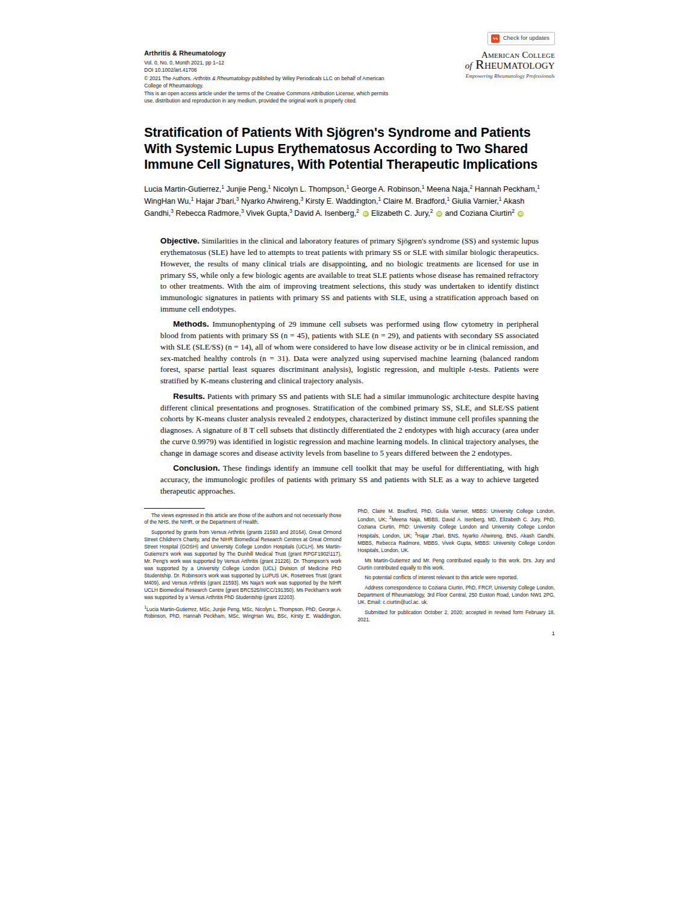Check for updates
Arthritis & Rheumatology
Vol. 0, No. 0, Month 2021, pp 1–12
DOI 10.1002/art.41708
© 2021 The Authors. Arthritis & Rheumatology published by Wiley Periodicals LLC on behalf of American College of Rheumatology.
This is an open access article under the terms of the Creative Commons Attribution License, which permits use, distribution and reproduction in any medium, provided the original work is properly cited.
American College
of Rheumatology
Empowering Rheumatology Professionals
Stratification of Patients With Sjögren's Syndrome and Patients With Systemic Lupus Erythematosus According to Two Shared Immune Cell Signatures, With Potential Therapeutic Implications
Lucia Martin-Gutierrez,1 Junjie Peng,1 Nicolyn L. Thompson,1 George A. Robinson,1 Meena Naja,2 Hannah Peckham,1 WingHan Wu,1 Hajar J'bari,3 Nyarko Ahwireng,3 Kirsty E. Waddington,1 Claire M. Bradford,1 Giulia Varnier,1 Akash Gandhi,3 Rebecca Radmore,3 Vivek Gupta,3 David A. Isenberg,2 Elizabeth C. Jury,2 and Coziana Ciurtin2
Objective. Similarities in the clinical and laboratory features of primary Sjögren's syndrome (SS) and systemic lupus erythematosus (SLE) have led to attempts to treat patients with primary SS or SLE with similar biologic therapeutics. However, the results of many clinical trials are disappointing, and no biologic treatments are licensed for use in primary SS, while only a few biologic agents are available to treat SLE patients whose disease has remained refractory to other treatments. With the aim of improving treatment selections, this study was undertaken to identify distinct immunologic signatures in patients with primary SS and patients with SLE, using a stratification approach based on immune cell endotypes.
Methods. Immunophentyping of 29 immune cell subsets was performed using flow cytometry in peripheral blood from patients with primary SS (n = 45), patients with SLE (n = 29), and patients with secondary SS associated with SLE (SLE/SS) (n = 14), all of whom were considered to have low disease activity or be in clinical remission, and sex-matched healthy controls (n = 31). Data were analyzed using supervised machine learning (balanced random forest, sparse partial least squares discriminant analysis), logistic regression, and multiple t-tests. Patients were stratified by K-means clustering and clinical trajectory analysis.
Results. Patients with primary SS and patients with SLE had a similar immunologic architecture despite having different clinical presentations and prognoses. Stratification of the combined primary SS, SLE, and SLE/SS patient cohorts by K-means cluster analysis revealed 2 endotypes, characterized by distinct immune cell profiles spanning the diagnoses. A signature of 8 T cell subsets that distinctly differentiated the 2 endotypes with high accuracy (area under the curve 0.9979) was identified in logistic regression and machine learning models. In clinical trajectory analyses, the change in damage scores and disease activity levels from baseline to 5 years differed between the 2 endotypes.
Conclusion. These findings identify an immune cell toolkit that may be useful for differentiating, with high accuracy, the immunologic profiles of patients with primary SS and patients with SLE as a way to achieve targeted therapeutic approaches.
The views expressed in this article are those of the authors and not necessarily those of the NHS, the NIHR, or the Department of Health.
Supported by grants from Versus Arthritis (grants 21593 and 20164), Great Ormond Street Children's Charity, and the NIHR Biomedical Research Centres at Great Ormond Street Hospital (GOSH) and University College London Hospitals (UCLH). Ms Martin-Gutierrez's work was supported by The Dunhill Medical Trust (grant RPGF1902\117). Mr. Peng's work was supported by Versus Arthritis (grant 21226). Dr. Thompson's work was supported by a University College London (UCL) Division of Medicine PhD Studentship. Dr. Robinson's work was supported by LUPUS UK, Rosetrees Trust (grant M409), and Versus Arthritis (grant 21593). Ms Naja's work was supported by the NIHR UCLH Biomedical Research Centre (grant BRC525/III/CC/191350). Ms Peckham's work was supported by a Versus Arthritis PhD Studentship (grant 22203).
1Lucia Martin-Gutierrez, MSc, Junjie Peng, MSc, Nicolyn L. Thompson, PhD, George A. Robinson, PhD, Hannah Peckham, MSc, WingHan Wu, BSc, Kirsty E. Waddington, PhD, Claire M. Bradford, PhD, Giulia Varnier, MBBS: University College London, London, UK; 2Meena Naja, MBBS, David A. Isenberg, MD, Elizabeth C. Jury, PhD, Coziana Ciurtin, PhD: University College London and University College London Hospitals, London, UK; 3Hajar J'bari, BNS, Nyarko Ahwireng, BNS, Akash Gandhi, MBBS, Rebecca Radmore, MBBS, Vivek Gupta, MBBS: University College London Hospitals, London, UK.
Ms Martin-Gutierrez and Mr. Peng contributed equally to this work. Drs. Jury and Ciurtin contributed equally to this work.
No potential conflicts of interest relevant to this article were reported.
Address correspondence to Coziana Ciurtin, PhD, FRCP, University College London, Department of Rheumatology, 3rd Floor Central, 250 Euston Road, London NW1 2PG, UK. Email: c.ciurtin@ucl.ac. uk.
Submitted for publication October 2, 2020; accepted in revised form February 18, 2021.
1